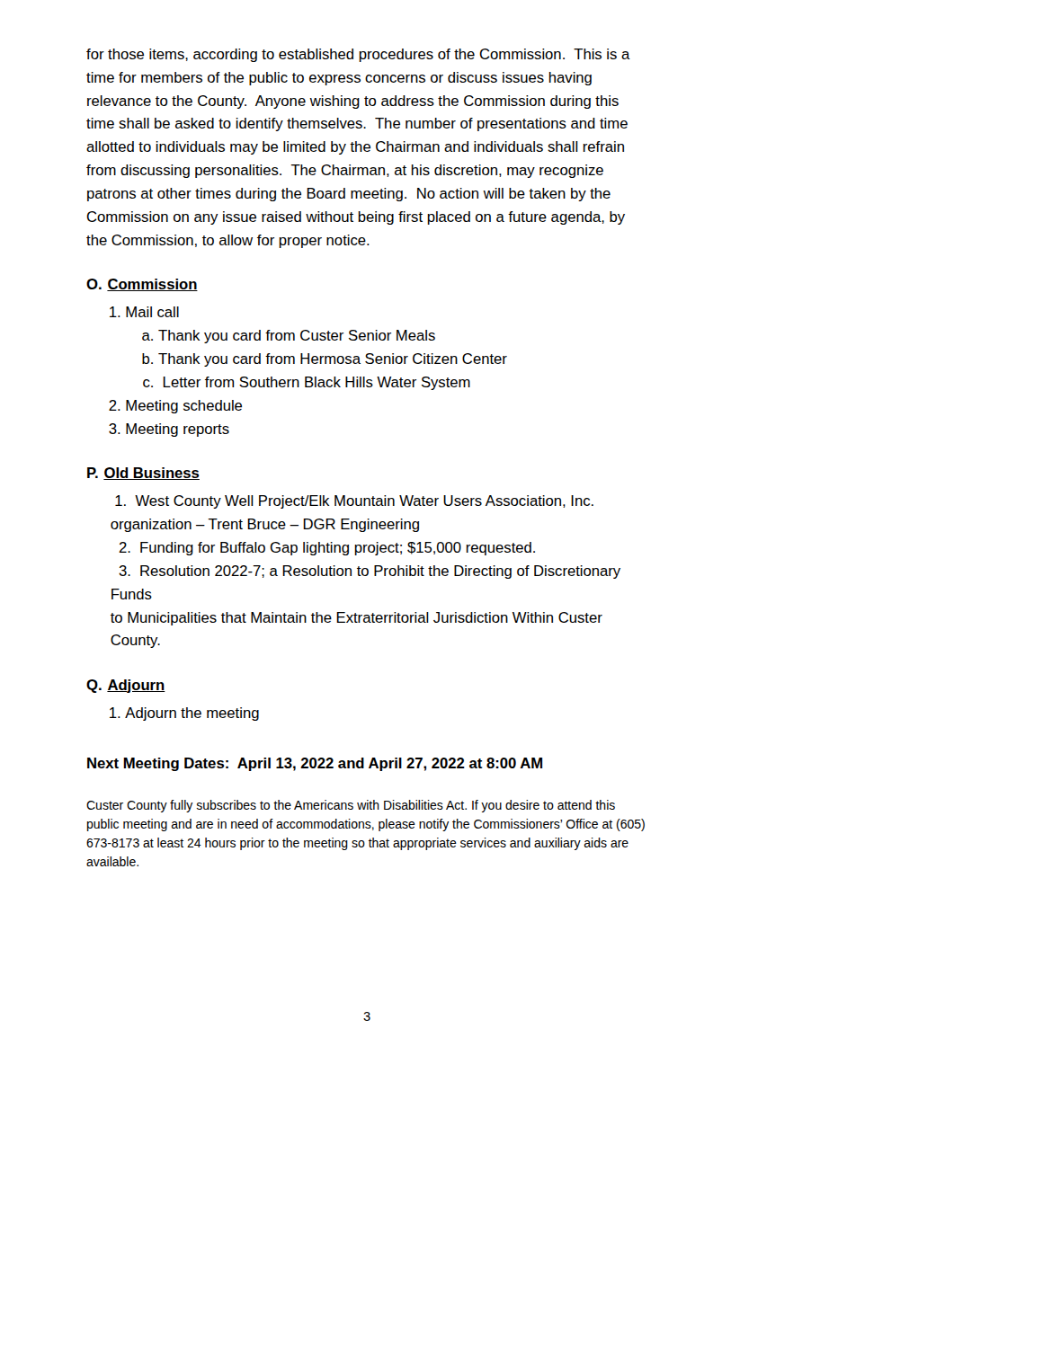for those items, according to established procedures of the Commission. This is a time for members of the public to express concerns or discuss issues having relevance to the County. Anyone wishing to address the Commission during this time shall be asked to identify themselves. The number of presentations and time allotted to individuals may be limited by the Chairman and individuals shall refrain from discussing personalities. The Chairman, at his discretion, may recognize patrons at other times during the Board meeting. No action will be taken by the Commission on any issue raised without being first placed on a future agenda, by the Commission, to allow for proper notice.
O. Commission
Mail call
Thank you card from Custer Senior Meals
Thank you card from Hermosa Senior Citizen Center
Letter from Southern Black Hills Water System
Meeting schedule
Meeting reports
P. Old Business
1. West County Well Project/Elk Mountain Water Users Association, Inc.
organization – Trent Bruce – DGR Engineering
2. Funding for Buffalo Gap lighting project; $15,000 requested.
3. Resolution 2022-7; a Resolution to Prohibit the Directing of Discretionary Funds
to Municipalities that Maintain the Extraterritorial Jurisdiction Within Custer County.
Q. Adjourn
Adjourn the meeting
Next Meeting Dates: April 13, 2022 and April 27, 2022 at 8:00 AM
Custer County fully subscribes to the Americans with Disabilities Act. If you desire to attend this public meeting and are in need of accommodations, please notify the Commissioners’ Office at (605) 673-8173 at least 24 hours prior to the meeting so that appropriate services and auxiliary aids are available.
3